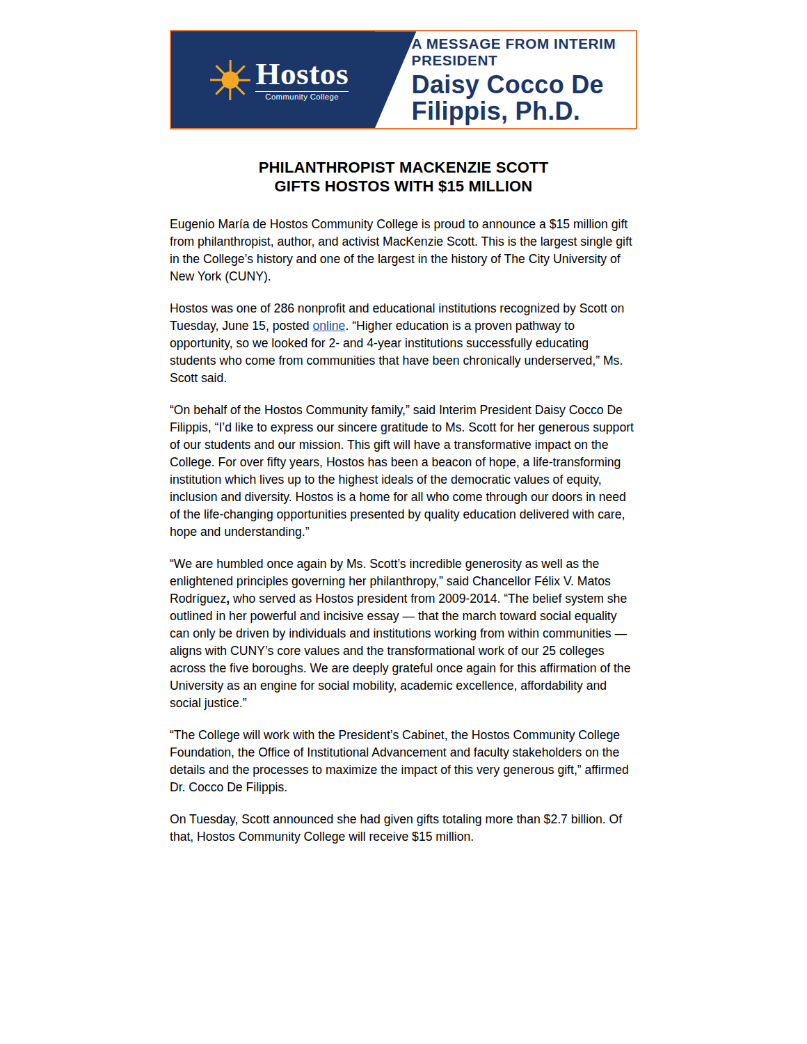Hostos Community College
A Message from Interim President
Daisy Cocco De Filippis, Ph.D.
PHILANTHROPIST MACKENZIE SCOTT
GIFTS HOSTOS WITH $15 MILLION
Eugenio María de Hostos Community College is proud to announce a $15 million gift from philanthropist, author, and activist MacKenzie Scott. This is the largest single gift in the College’s history and one of the largest in the history of The City University of New York (CUNY).
Hostos was one of 286 nonprofit and educational institutions recognized by Scott on Tuesday, June 15, posted online. “Higher education is a proven pathway to opportunity, so we looked for 2- and 4-year institutions successfully educating students who come from communities that have been chronically underserved,” Ms. Scott said.
“On behalf of the Hostos Community family,” said Interim President Daisy Cocco De Filippis, “I’d like to express our sincere gratitude to Ms. Scott for her generous support of our students and our mission. This gift will have a transformative impact on the College. For over fifty years, Hostos has been a beacon of hope, a life-transforming institution which lives up to the highest ideals of the democratic values of equity, inclusion and diversity. Hostos is a home for all who come through our doors in need of the life-changing opportunities presented by quality education delivered with care, hope and understanding.”
“We are humbled once again by Ms. Scott’s incredible generosity as well as the enlightened principles governing her philanthropy,” said Chancellor Félix V. Matos Rodríguez, who served as Hostos president from 2009-2014. “The belief system she outlined in her powerful and incisive essay — that the march toward social equality can only be driven by individuals and institutions working from within communities — aligns with CUNY’s core values and the transformational work of our 25 colleges across the five boroughs. We are deeply grateful once again for this affirmation of the University as an engine for social mobility, academic excellence, affordability and social justice.”
“The College will work with the President’s Cabinet, the Hostos Community College Foundation, the Office of Institutional Advancement and faculty stakeholders on the details and the processes to maximize the impact of this very generous gift,” affirmed Dr. Cocco De Filippis.
On Tuesday, Scott announced she had given gifts totaling more than $2.7 billion. Of that, Hostos Community College will receive $15 million.